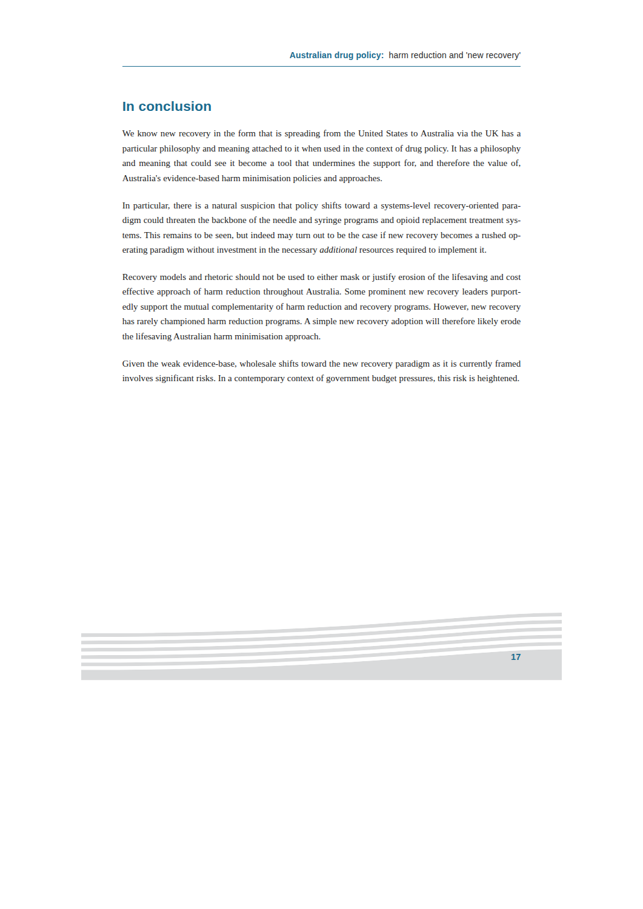Australian drug policy: harm reduction and 'new recovery'
In conclusion
We know new recovery in the form that is spreading from the United States to Australia via the UK has a particular philosophy and meaning attached to it when used in the context of drug policy. It has a philosophy and meaning that could see it become a tool that undermines the support for, and therefore the value of, Australia's evidence-based harm minimisation policies and approaches.
In particular, there is a natural suspicion that policy shifts toward a systems-level recovery-oriented paradigm could threaten the backbone of the needle and syringe programs and opioid replacement treatment systems. This remains to be seen, but indeed may turn out to be the case if new recovery becomes a rushed operating paradigm without investment in the necessary additional resources required to implement it.
Recovery models and rhetoric should not be used to either mask or justify erosion of the lifesaving and cost effective approach of harm reduction throughout Australia. Some prominent new recovery leaders purportedly support the mutual complementarity of harm reduction and recovery programs. However, new recovery has rarely championed harm reduction programs. A simple new recovery adoption will therefore likely erode the lifesaving Australian harm minimisation approach.
Given the weak evidence-base, wholesale shifts toward the new recovery paradigm as it is currently framed involves significant risks. In a contemporary context of government budget pressures, this risk is heightened.
17